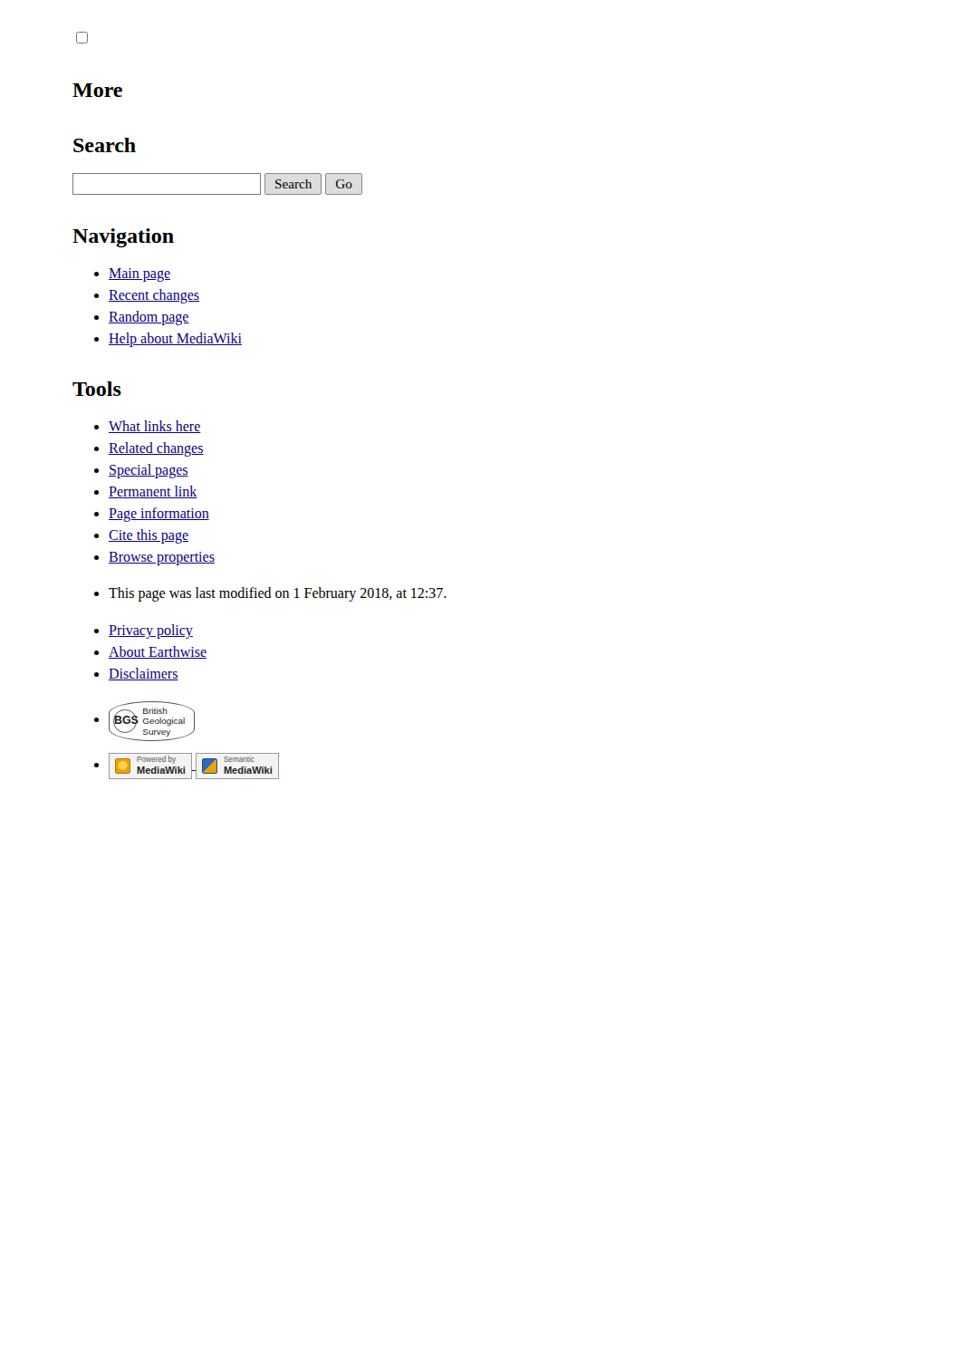More
Search
Navigation
Main page
Recent changes
Random page
Help about MediaWiki
Tools
What links here
Related changes
Special pages
Permanent link
Page information
Cite this page
Browse properties
This page was last modified on 1 February 2018, at 12:37.
Privacy policy
About Earthwise
Disclaimers
BGS British
Geological
Survey
Powered by MediaWiki Semantic MediaWiki